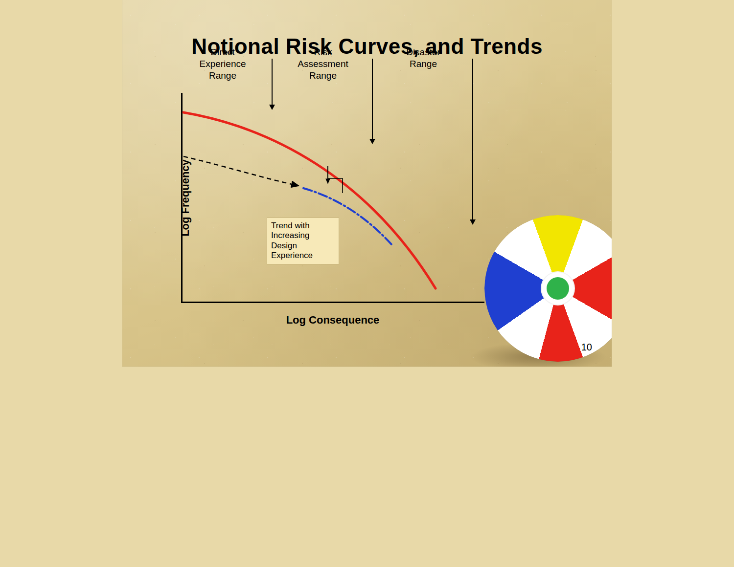Notional Risk Curves, and Trends
Log Frequency
Log Consequence
Direct
Experience
Range
Risk
Assessment
Range
Disaster
Range
Trend with Increasing Design Experience
10